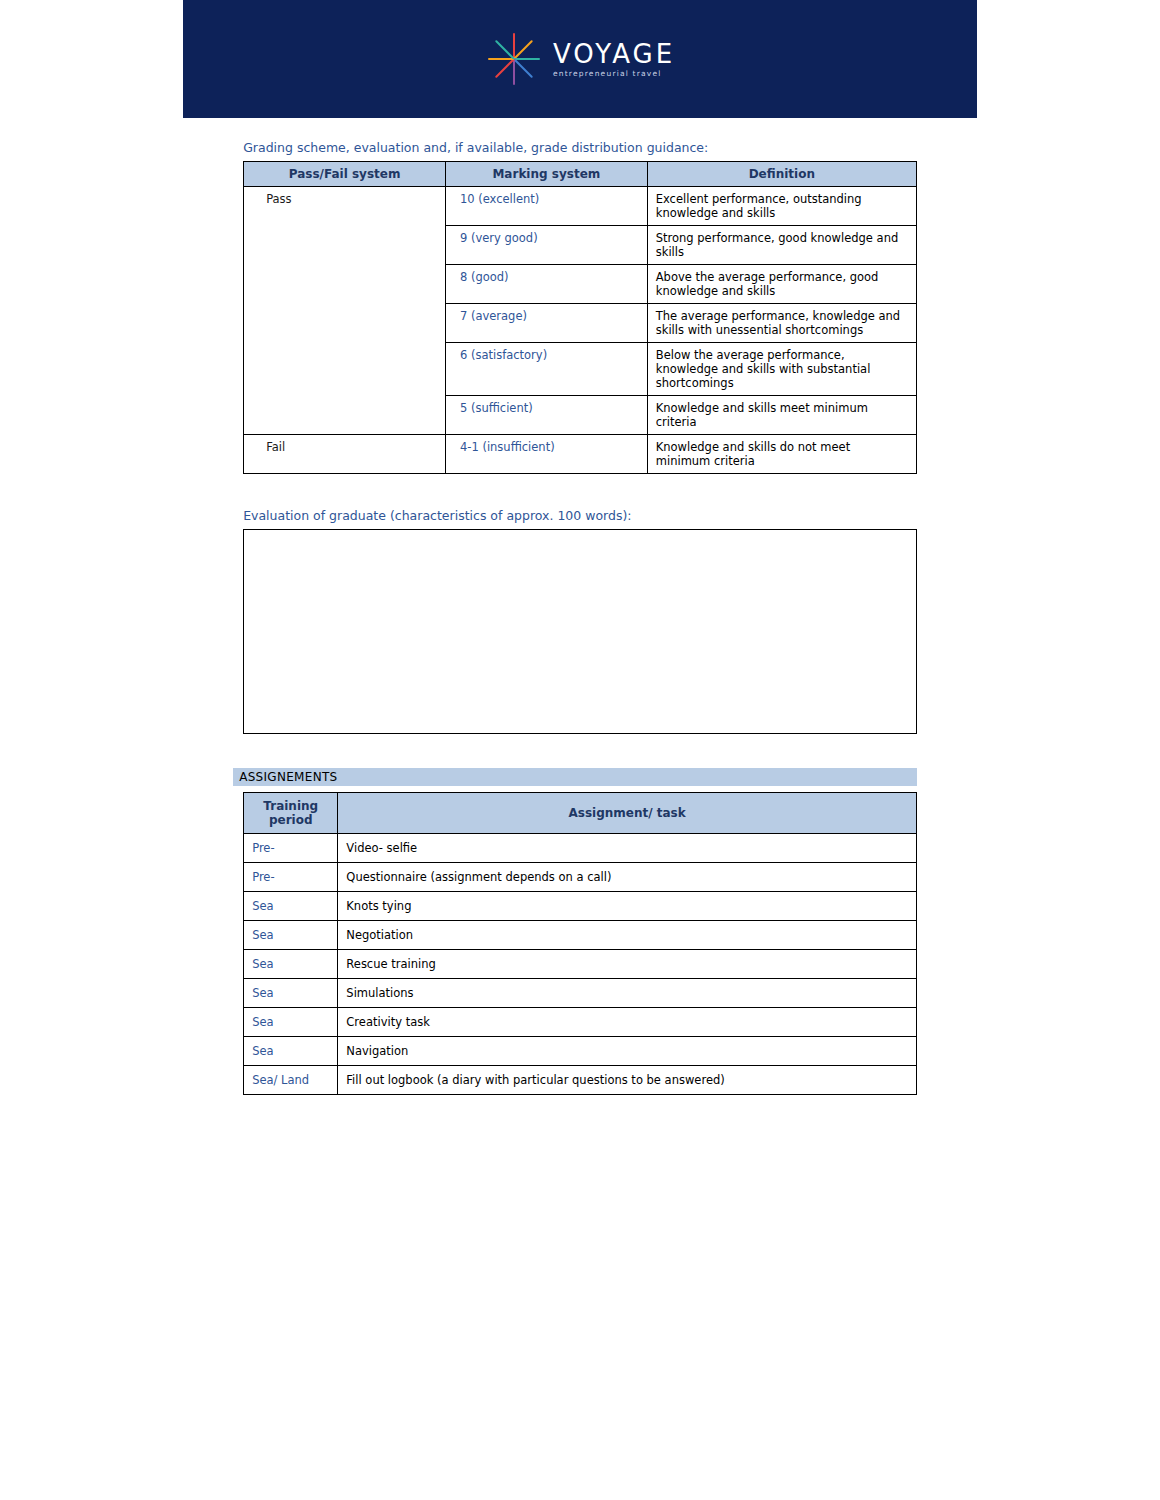VOYAGE
entrepreneurial travel
Grading scheme, evaluation and, if available, grade distribution guidance:
| Pass/Fail system | Marking system | Definition |
| --- | --- | --- |
| Pass | 10 (excellent) | Excellent performance, outstanding knowledge and skills |
| 9 (very good) | Strong performance, good knowledge and skills |
| 8 (good) | Above the average performance, good knowledge and skills |
| 7 (average) | The average performance, knowledge and skills with unessential shortcomings |
| 6 (satisfactory) | Below the average performance, knowledge and skills with substantial shortcomings |
| 5 (sufficient) | Knowledge and skills meet minimum criteria |
| Fail | 4-1 (insufficient) | Knowledge and skills do not meet minimum criteria |
Evaluation of graduate (characteristics of approx. 100 words):
ASSIGNEMENTS
| Training period | Assignment/ task |
| --- | --- |
| Pre- | Video- selfie |
| Pre- | Questionnaire (assignment depends on a call) |
| Sea | Knots tying |
| Sea | Negotiation |
| Sea | Rescue training |
| Sea | Simulations |
| Sea | Creativity task |
| Sea | Navigation |
| Sea/ Land | Fill out logbook (a diary with particular questions to be answered) |